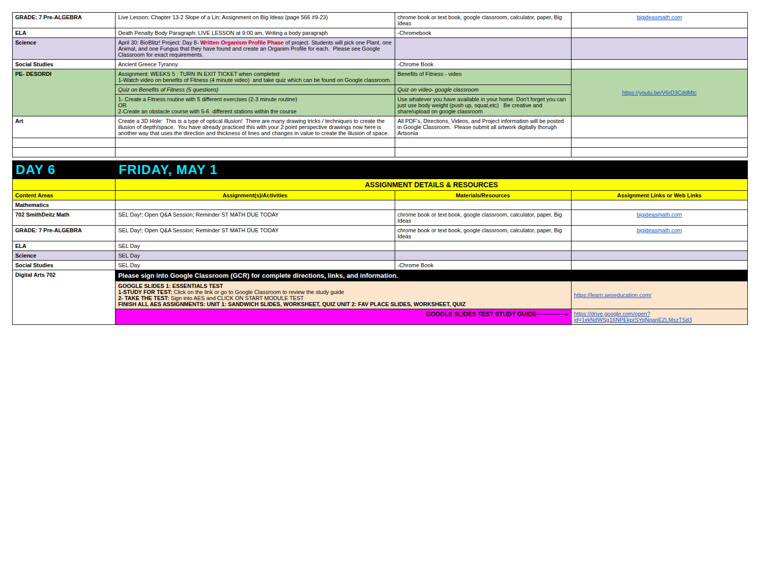| GRADE: 7 Pre-ALGEBRA | Live Lesson; Chapter 13-2 Slope of a Lin; Assignment on Big Ideas (page 566 #9-23) | chrome book or text book, google classroom, calculator, paper, Big Ideas | bigideasmath.com |
| ELA | Death Penalty Body Paragraph: LIVE LESSON at 9:00 am, Writing a body paragraph | -Chromebook | |
| Science | April 30: BioBlitz! Project: Day 8- Written Organism Profile Phase of project. Students will pick one Plant, one Animal, and one Fungus that they have found and create an Organim Profile for each. Please see Google Classroom for exact requirements. | | |
| Social Studies | Ancient Greece Tyranny | -Chrome Book | |
| PE- DESORDI | Assignment: WEEKS 5 : TURN IN EXIT TICKET when completed 1-Watch video on benefits of Fitness (4 minute video) and take quiz which can be found on Google classroom. | Benefits of Fitness - video | https://youtu.be/V6rD3CddMtc |
| Quiz on Benefits of Fitness (5 questions) | Quiz on video- google classroom |
| 1- Create a Fitness routine with 5 different exercises (2-3 minute routine) OR 2-Create an obstacle course with 5-6 different stations within the course | Use whatever you have available in your home. Don't forget you can just use body weight (push up, squat,etc) Be creative and share/upload on google classroom |
| Art | Create a 3D Hole: This is a type of optical illusion! There are many drawing tricks / techniques to create the illusion of depth/space. You have already practiced this with your 2 point perspective drawings now here is another way that uses the direction and thickness of lines and changes in value to create the illusion of space. | All PDF's, Directions, Videos, and Project information will be posted in Google Classroom. Please submit all artwork digitally thorugh Artsonia | |
| DAY 6 | FRIDAY, MAY 1 | | |
| | ASSIGNMENT DETAILS & RESOURCES |
| Content Areas | Assignment(s)/Activities | Materials/Resources | Assignment Links or Web Links |
| Mathematics | | | |
| 702 SmithDeitz Math | SEL Day!; Open Q&A Session; Reminder ST MATH DUE TODAY | chrome book or text book, google classroom, calculator, paper, Big Ideas | bigideasmath.com |
| GRADE: 7 Pre-ALGEBRA | SEL Day!; Open Q&A Session; Reminder ST MATH DUE TODAY | chrome book or text book, google classroom, calculator, paper, Big Ideas | bigideasmath.com |
| ELA | SEL Day | | |
| Science | SEL Day | | |
| Social Studies | SEL Day | -Chrome Book | |
| Digital Arts 702 | Please sign into Google Classroom (GCR) for complete directions, links, and information. |
| GOOGLE SLIDES 1: ESSENTIALS TEST 1-STUDY FOR TEST: Click on the link or go to Google Classroom to review the study guide 2- TAKE THE TEST: Sign into AES and CLICK ON START MODULE TEST FINISH ALL AES ASSIGNMENTS: UNIT 1: SANDWICH SLIDES, WORKSHEET, QUIZ UNIT 2: FAV PLACE SLIDES, WORKSHEET, QUIZ | https://learn.aeseducation.com/ |
| GOOGLE SLIDES TEST STUDY GUIDE--------------> | https://drive.google.com/open?id=1xkNdWSg16NPEkprSYqNqanEZLMszTSd3 |